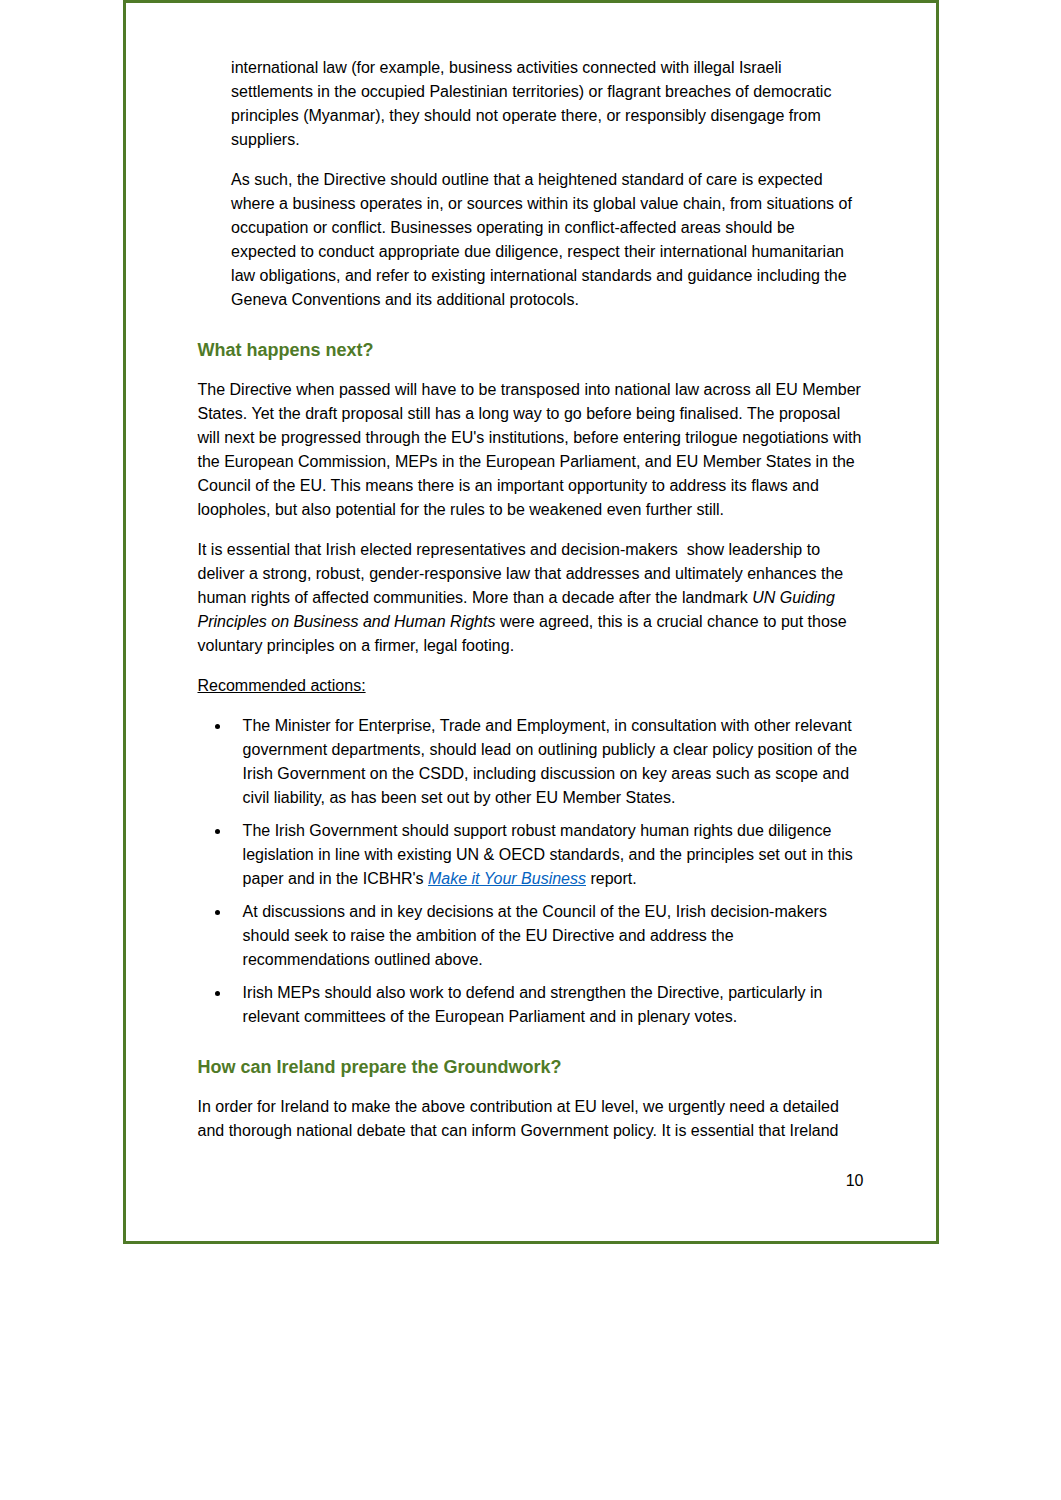international law (for example, business activities connected with illegal Israeli settlements in the occupied Palestinian territories) or flagrant breaches of democratic principles (Myanmar), they should not operate there, or responsibly disengage from suppliers.
As such, the Directive should outline that a heightened standard of care is expected where a business operates in, or sources within its global value chain, from situations of occupation or conflict. Businesses operating in conflict-affected areas should be expected to conduct appropriate due diligence, respect their international humanitarian law obligations, and refer to existing international standards and guidance including the Geneva Conventions and its additional protocols.
What happens next?
The Directive when passed will have to be transposed into national law across all EU Member States. Yet the draft proposal still has a long way to go before being finalised. The proposal will next be progressed through the EU's institutions, before entering trilogue negotiations with the European Commission, MEPs in the European Parliament, and EU Member States in the Council of the EU. This means there is an important opportunity to address its flaws and loopholes, but also potential for the rules to be weakened even further still.
It is essential that Irish elected representatives and decision-makers show leadership to deliver a strong, robust, gender-responsive law that addresses and ultimately enhances the human rights of affected communities. More than a decade after the landmark UN Guiding Principles on Business and Human Rights were agreed, this is a crucial chance to put those voluntary principles on a firmer, legal footing.
Recommended actions:
The Minister for Enterprise, Trade and Employment, in consultation with other relevant government departments, should lead on outlining publicly a clear policy position of the Irish Government on the CSDD, including discussion on key areas such as scope and civil liability, as has been set out by other EU Member States.
The Irish Government should support robust mandatory human rights due diligence legislation in line with existing UN & OECD standards, and the principles set out in this paper and in the ICBHR's Make it Your Business report.
At discussions and in key decisions at the Council of the EU, Irish decision-makers should seek to raise the ambition of the EU Directive and address the recommendations outlined above.
Irish MEPs should also work to defend and strengthen the Directive, particularly in relevant committees of the European Parliament and in plenary votes.
How can Ireland prepare the Groundwork?
In order for Ireland to make the above contribution at EU level, we urgently need a detailed and thorough national debate that can inform Government policy. It is essential that Ireland
10